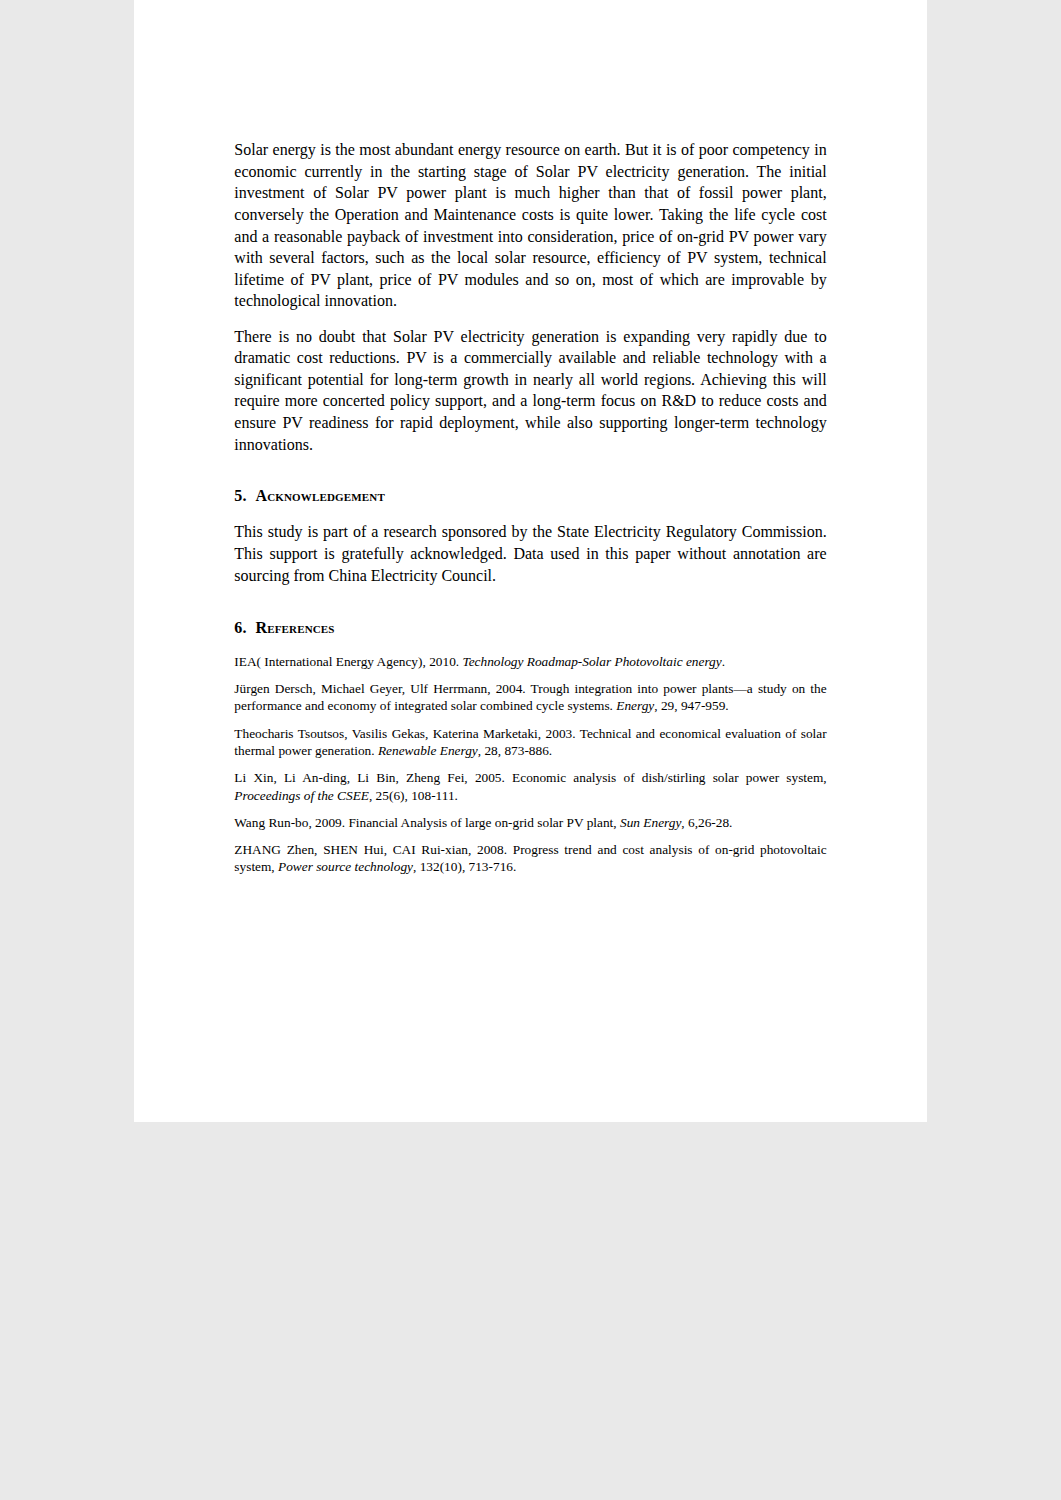Solar energy is the most abundant energy resource on earth. But it is of poor competency in economic currently in the starting stage of Solar PV electricity generation. The initial investment of Solar PV power plant is much higher than that of fossil power plant, conversely the Operation and Maintenance costs is quite lower. Taking the life cycle cost and a reasonable payback of investment into consideration, price of on-grid PV power vary with several factors, such as the local solar resource, efficiency of PV system, technical lifetime of PV plant, price of PV modules and so on, most of which are improvable by technological innovation.
There is no doubt that Solar PV electricity generation is expanding very rapidly due to dramatic cost reductions. PV is a commercially available and reliable technology with a significant potential for long-term growth in nearly all world regions. Achieving this will require more concerted policy support, and a long-term focus on R&D to reduce costs and ensure PV readiness for rapid deployment, while also supporting longer-term technology innovations.
5. Acknowledgement
This study is part of a research sponsored by the State Electricity Regulatory Commission. This support is gratefully acknowledged. Data used in this paper without annotation are sourcing from China Electricity Council.
6. References
IEA( International Energy Agency), 2010. Technology Roadmap-Solar Photovoltaic energy.
Jürgen Dersch, Michael Geyer, Ulf Herrmann, 2004. Trough integration into power plants—a study on the performance and economy of integrated solar combined cycle systems. Energy, 29, 947-959.
Theocharis Tsoutsos, Vasilis Gekas, Katerina Marketaki, 2003. Technical and economical evaluation of solar thermal power generation. Renewable Energy, 28, 873-886.
Li Xin, Li An-ding, Li Bin, Zheng Fei, 2005. Economic analysis of dish/stirling solar power system, Proceedings of the CSEE, 25(6), 108-111.
Wang Run-bo, 2009. Financial Analysis of large on-grid solar PV plant, Sun Energy, 6,26-28.
ZHANG Zhen, SHEN Hui, CAI Rui-xian, 2008. Progress trend and cost analysis of on-grid photovoltaic system, Power source technology, 132(10), 713-716.